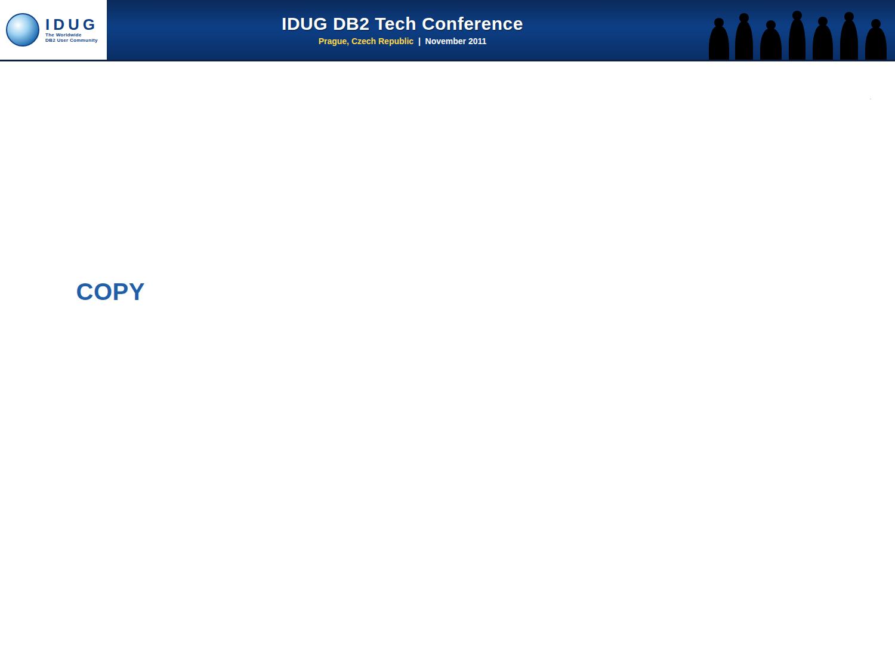IDUG
The Worldwide
DB2 User Community
IDUG DB2 Tech Conference
Prague, Czech Republic | November 2011
'
COPY